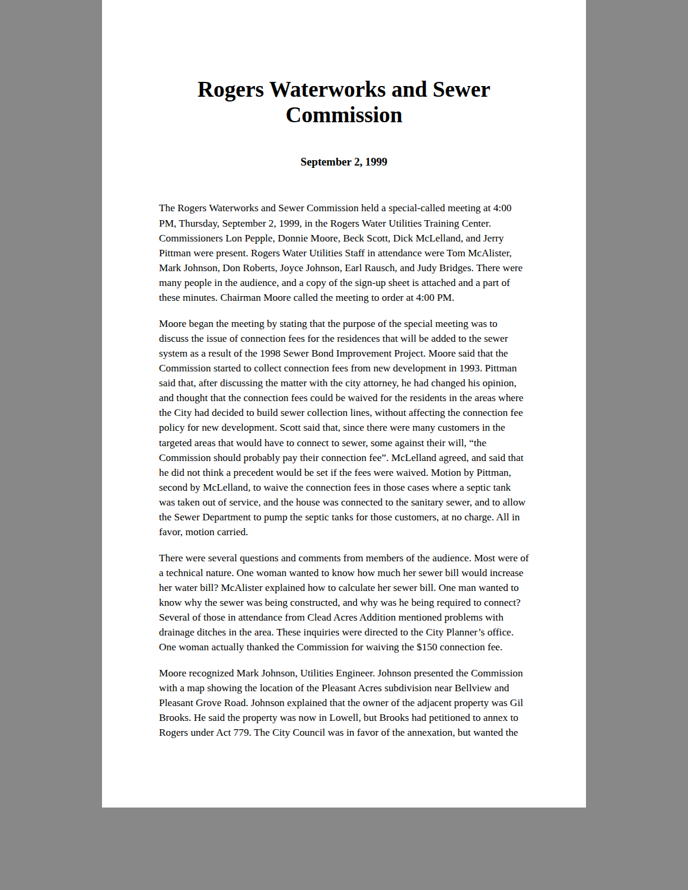Rogers Waterworks and Sewer Commission
September 2, 1999
The Rogers Waterworks and Sewer Commission held a special-called meeting at 4:00 PM, Thursday, September 2, 1999, in the Rogers Water Utilities Training Center. Commissioners Lon Pepple, Donnie Moore, Beck Scott, Dick McLelland, and Jerry Pittman were present. Rogers Water Utilities Staff in attendance were Tom McAlister, Mark Johnson, Don Roberts, Joyce Johnson, Earl Rausch, and Judy Bridges. There were many people in the audience, and a copy of the sign-up sheet is attached and a part of these minutes. Chairman Moore called the meeting to order at 4:00 PM.
Moore began the meeting by stating that the purpose of the special meeting was to discuss the issue of connection fees for the residences that will be added to the sewer system as a result of the 1998 Sewer Bond Improvement Project. Moore said that the Commission started to collect connection fees from new development in 1993. Pittman said that, after discussing the matter with the city attorney, he had changed his opinion, and thought that the connection fees could be waived for the residents in the areas where the City had decided to build sewer collection lines, without affecting the connection fee policy for new development. Scott said that, since there were many customers in the targeted areas that would have to connect to sewer, some against their will, “the Commission should probably pay their connection fee”. McLelland agreed, and said that he did not think a precedent would be set if the fees were waived. Motion by Pittman, second by McLelland, to waive the connection fees in those cases where a septic tank was taken out of service, and the house was connected to the sanitary sewer, and to allow the Sewer Department to pump the septic tanks for those customers, at no charge. All in favor, motion carried.
There were several questions and comments from members of the audience. Most were of a technical nature. One woman wanted to know how much her sewer bill would increase her water bill? McAlister explained how to calculate her sewer bill. One man wanted to know why the sewer was being constructed, and why was he being required to connect? Several of those in attendance from Clead Acres Addition mentioned problems with drainage ditches in the area. These inquiries were directed to the City Planner’s office. One woman actually thanked the Commission for waiving the $150 connection fee.
Moore recognized Mark Johnson, Utilities Engineer. Johnson presented the Commission with a map showing the location of the Pleasant Acres subdivision near Bellview and Pleasant Grove Road. Johnson explained that the owner of the adjacent property was Gil Brooks. He said the property was now in Lowell, but Brooks had petitioned to annex to Rogers under Act 779. The City Council was in favor of the annexation, but wanted the